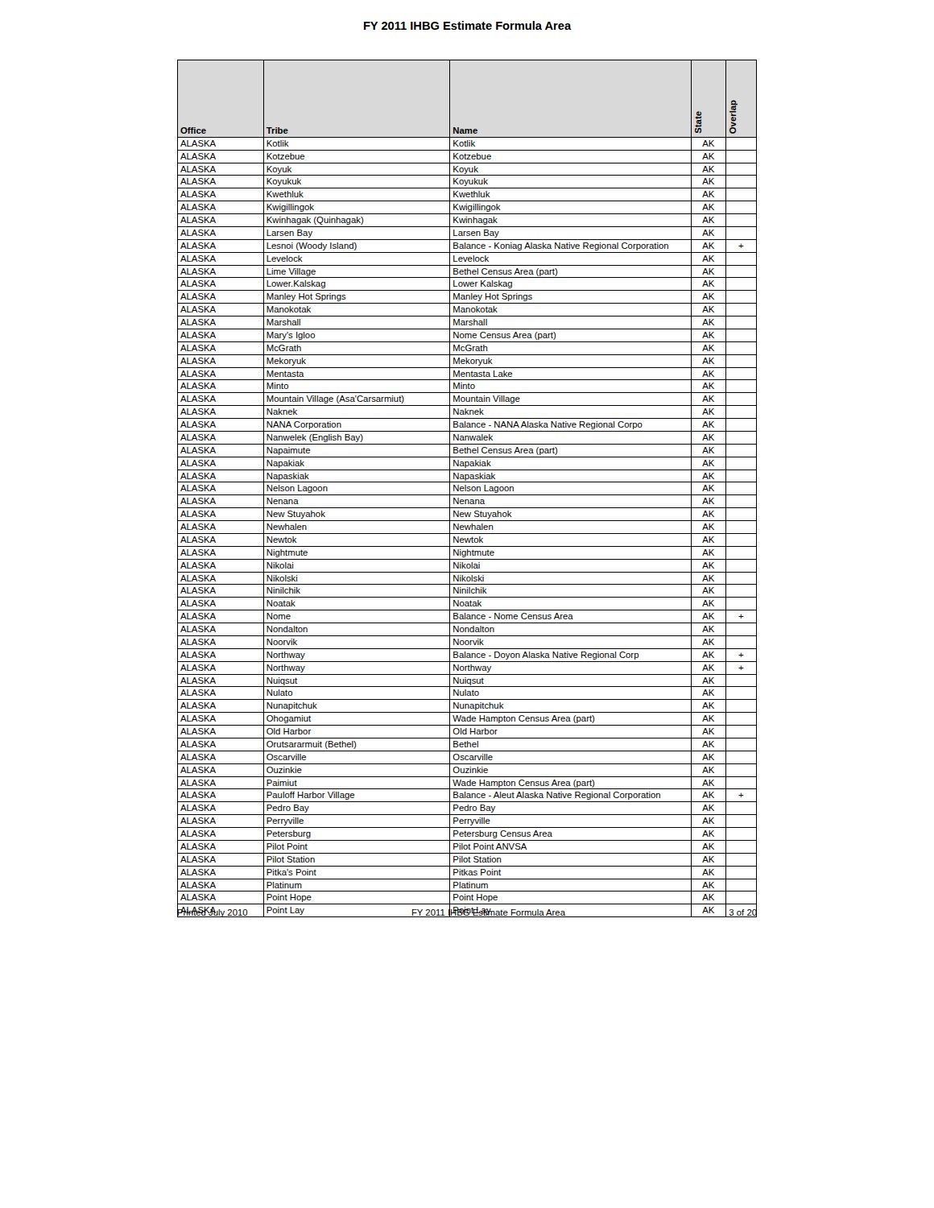FY 2011 IHBG Estimate Formula Area
| Office | Tribe | Name | State | Overlap |
| --- | --- | --- | --- | --- |
| ALASKA | Kotlik | Kotlik | AK | |
| ALASKA | Kotzebue | Kotzebue | AK | |
| ALASKA | Koyuk | Koyuk | AK | |
| ALASKA | Koyukuk | Koyukuk | AK | |
| ALASKA | Kwethluk | Kwethluk | AK | |
| ALASKA | Kwigillingok | Kwigillingok | AK | |
| ALASKA | Kwinhagak (Quinhagak) | Kwinhagak | AK | |
| ALASKA | Larsen Bay | Larsen Bay | AK | |
| ALASKA | Lesnoi (Woody Island) | Balance - Koniag Alaska Native Regional Corporation | AK | + |
| ALASKA | Levelock | Levelock | AK | |
| ALASKA | Lime Village | Bethel Census Area (part) | AK | |
| ALASKA | Lower.Kalskag | Lower Kalskag | AK | |
| ALASKA | Manley Hot Springs | Manley Hot Springs | AK | |
| ALASKA | Manokotak | Manokotak | AK | |
| ALASKA | Marshall | Marshall | AK | |
| ALASKA | Mary's Igloo | Nome Census Area (part) | AK | |
| ALASKA | McGrath | McGrath | AK | |
| ALASKA | Mekoryuk | Mekoryuk | AK | |
| ALASKA | Mentasta | Mentasta Lake | AK | |
| ALASKA | Minto | Minto | AK | |
| ALASKA | Mountain Village (Asa'Carsarmiut) | Mountain Village | AK | |
| ALASKA | Naknek | Naknek | AK | |
| ALASKA | NANA Corporation | Balance - NANA Alaska Native Regional Corpo | AK | |
| ALASKA | Nanwelek (English Bay) | Nanwalek | AK | |
| ALASKA | Napaimute | Bethel Census Area (part) | AK | |
| ALASKA | Napakiak | Napakiak | AK | |
| ALASKA | Napaskiak | Napaskiak | AK | |
| ALASKA | Nelson Lagoon | Nelson Lagoon | AK | |
| ALASKA | Nenana | Nenana | AK | |
| ALASKA | New Stuyahok | New Stuyahok | AK | |
| ALASKA | Newhalen | Newhalen | AK | |
| ALASKA | Newtok | Newtok | AK | |
| ALASKA | Nightmute | Nightmute | AK | |
| ALASKA | Nikolai | Nikolai | AK | |
| ALASKA | Nikolski | Nikolski | AK | |
| ALASKA | Ninilchik | Ninilchik | AK | |
| ALASKA | Noatak | Noatak | AK | |
| ALASKA | Nome | Balance - Nome Census Area | AK | + |
| ALASKA | Nondalton | Nondalton | AK | |
| ALASKA | Noorvik | Noorvik | AK | |
| ALASKA | Northway | Balance - Doyon Alaska Native Regional Corp | AK | + |
| ALASKA | Northway | Northway | AK | + |
| ALASKA | Nuiqsut | Nuiqsut | AK | |
| ALASKA | Nulato | Nulato | AK | |
| ALASKA | Nunapitchuk | Nunapitchuk | AK | |
| ALASKA | Ohogamiut | Wade Hampton Census Area (part) | AK | |
| ALASKA | Old Harbor | Old Harbor | AK | |
| ALASKA | Orutsararmuit (Bethel) | Bethel | AK | |
| ALASKA | Oscarville | Oscarville | AK | |
| ALASKA | Ouzinkie | Ouzinkie | AK | |
| ALASKA | Paimiut | Wade Hampton Census Area (part) | AK | |
| ALASKA | Pauloff Harbor Village | Balance - Aleut Alaska Native Regional Corporation | AK | + |
| ALASKA | Pedro Bay | Pedro Bay | AK | |
| ALASKA | Perryville | Perryville | AK | |
| ALASKA | Petersburg | Petersburg Census Area | AK | |
| ALASKA | Pilot Point | Pilot Point ANVSA | AK | |
| ALASKA | Pilot Station | Pilot Station | AK | |
| ALASKA | Pitka's Point | Pitkas Point | AK | |
| ALASKA | Platinum | Platinum | AK | |
| ALASKA | Point Hope | Point Hope | AK | |
| ALASKA | Point Lay | Point Lay | AK | |
Printed July 2010
FY 2011 IHBG Estimate Formula Area
3 of 20